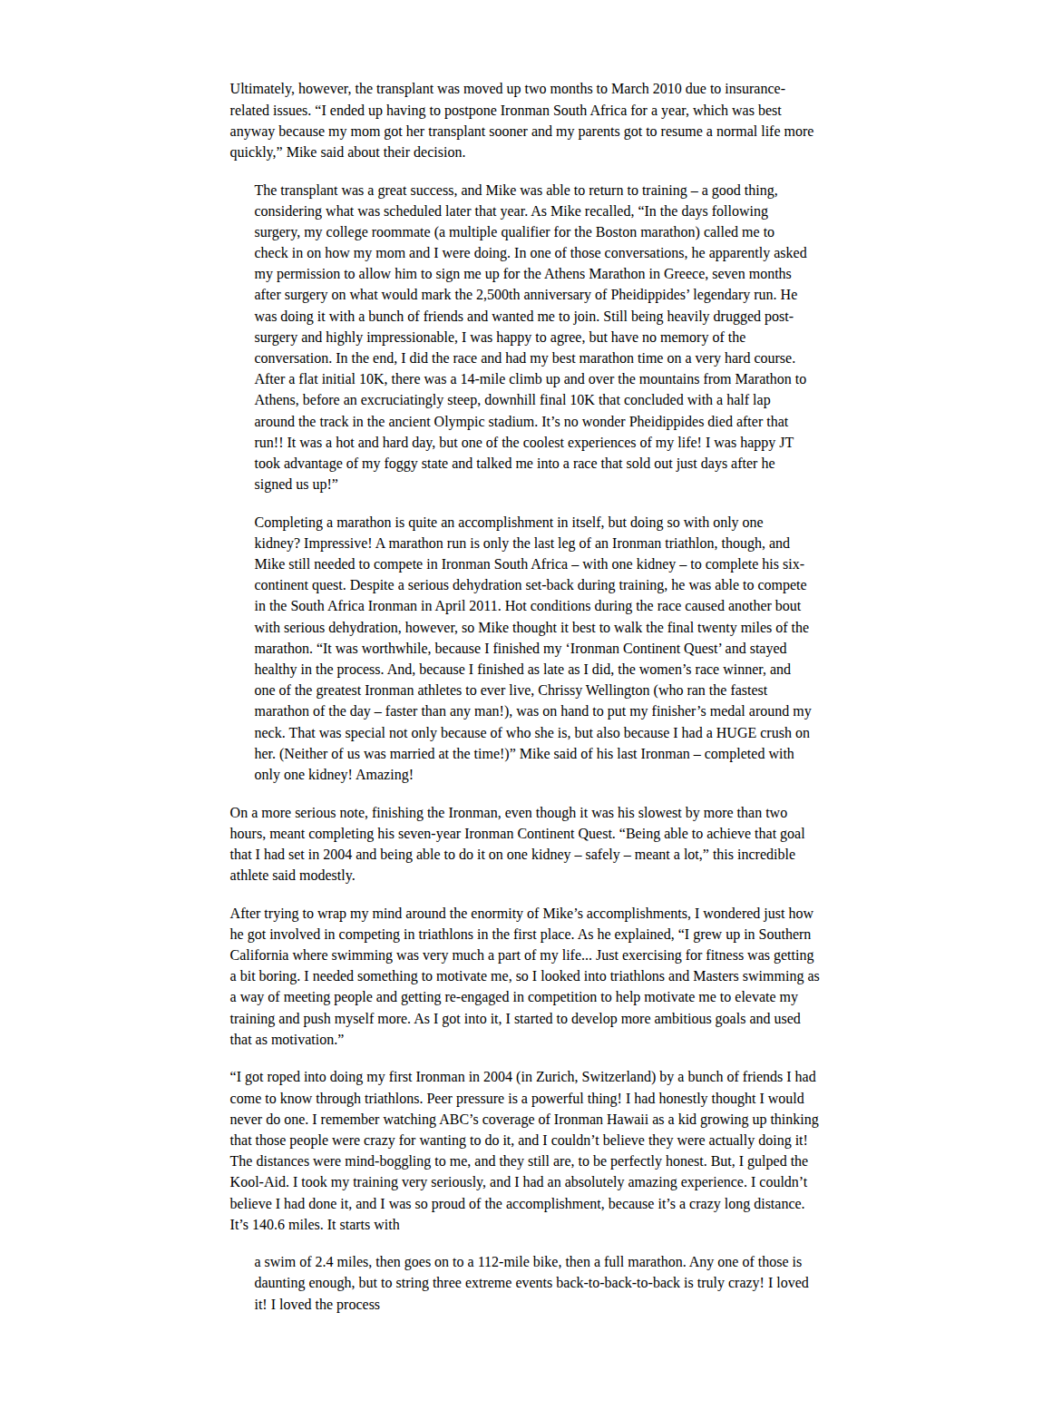Ultimately, however, the transplant was moved up two months to March 2010 due to insurance-related issues. “I ended up having to postpone Ironman South Africa for a year, which was best anyway because my mom got her transplant sooner and my parents got to resume a normal life more quickly,” Mike said about their decision.
The transplant was a great success, and Mike was able to return to training – a good thing, considering what was scheduled later that year. As Mike recalled, “In the days following surgery, my college roommate (a multiple qualifier for the Boston marathon) called me to check in on how my mom and I were doing. In one of those conversations, he apparently asked my permission to allow him to sign me up for the Athens Marathon in Greece, seven months after surgery on what would mark the 2,500th anniversary of Pheidippides’ legendary run. He was doing it with a bunch of friends and wanted me to join. Still being heavily drugged post-surgery and highly impressionable, I was happy to agree, but have no memory of the conversation. In the end, I did the race and had my best marathon time on a very hard course. After a flat initial 10K, there was a 14-mile climb up and over the mountains from Marathon to Athens, before an excruciatingly steep, downhill final 10K that concluded with a half lap around the track in the ancient Olympic stadium. It’s no wonder Pheidippides died after that run!! It was a hot and hard day, but one of the coolest experiences of my life! I was happy JT took advantage of my foggy state and talked me into a race that sold out just days after he signed us up!”
Completing a marathon is quite an accomplishment in itself, but doing so with only one kidney? Impressive! A marathon run is only the last leg of an Ironman triathlon, though, and Mike still needed to compete in Ironman South Africa – with one kidney – to complete his six-continent quest. Despite a serious dehydration set-back during training, he was able to compete in the South Africa Ironman in April 2011. Hot conditions during the race caused another bout with serious dehydration, however, so Mike thought it best to walk the final twenty miles of the marathon. “It was worthwhile, because I finished my ‘Ironman Continent Quest’ and stayed healthy in the process. And, because I finished as late as I did, the women’s race winner, and one of the greatest Ironman athletes to ever live, Chrissy Wellington (who ran the fastest marathon of the day – faster than any man!), was on hand to put my finisher’s medal around my neck. That was special not only because of who she is, but also because I had a HUGE crush on her. (Neither of us was married at the time!)” Mike said of his last Ironman – completed with only one kidney! Amazing!
On a more serious note, finishing the Ironman, even though it was his slowest by more than two hours, meant completing his seven-year Ironman Continent Quest. “Being able to achieve that goal that I had set in 2004 and being able to do it on one kidney – safely – meant a lot,” this incredible athlete said modestly.
After trying to wrap my mind around the enormity of Mike’s accomplishments, I wondered just how he got involved in competing in triathlons in the first place. As he explained, “I grew up in Southern California where swimming was very much a part of my life... Just exercising for fitness was getting a bit boring. I needed something to motivate me, so I looked into triathlons and Masters swimming as a way of meeting people and getting re-engaged in competition to help motivate me to elevate my training and push myself more. As I got into it, I started to develop more ambitious goals and used that as motivation.”
“I got roped into doing my first Ironman in 2004 (in Zurich, Switzerland) by a bunch of friends I had come to know through triathlons. Peer pressure is a powerful thing! I had honestly thought I would never do one. I remember watching ABC’s coverage of Ironman Hawaii as a kid growing up thinking that those people were crazy for wanting to do it, and I couldn’t believe they were actually doing it! The distances were mind-boggling to me, and they still are, to be perfectly honest. But, I gulped the Kool-Aid. I took my training very seriously, and I had an absolutely amazing experience. I couldn’t believe I had done it, and I was so proud of the accomplishment, because it’s a crazy long distance. It’s 140.6 miles. It starts with
a swim of 2.4 miles, then goes on to a 112-mile bike, then a full marathon. Any one of those is daunting enough, but to string three extreme events back-to-back-to-back is truly crazy! I loved it! I loved the process